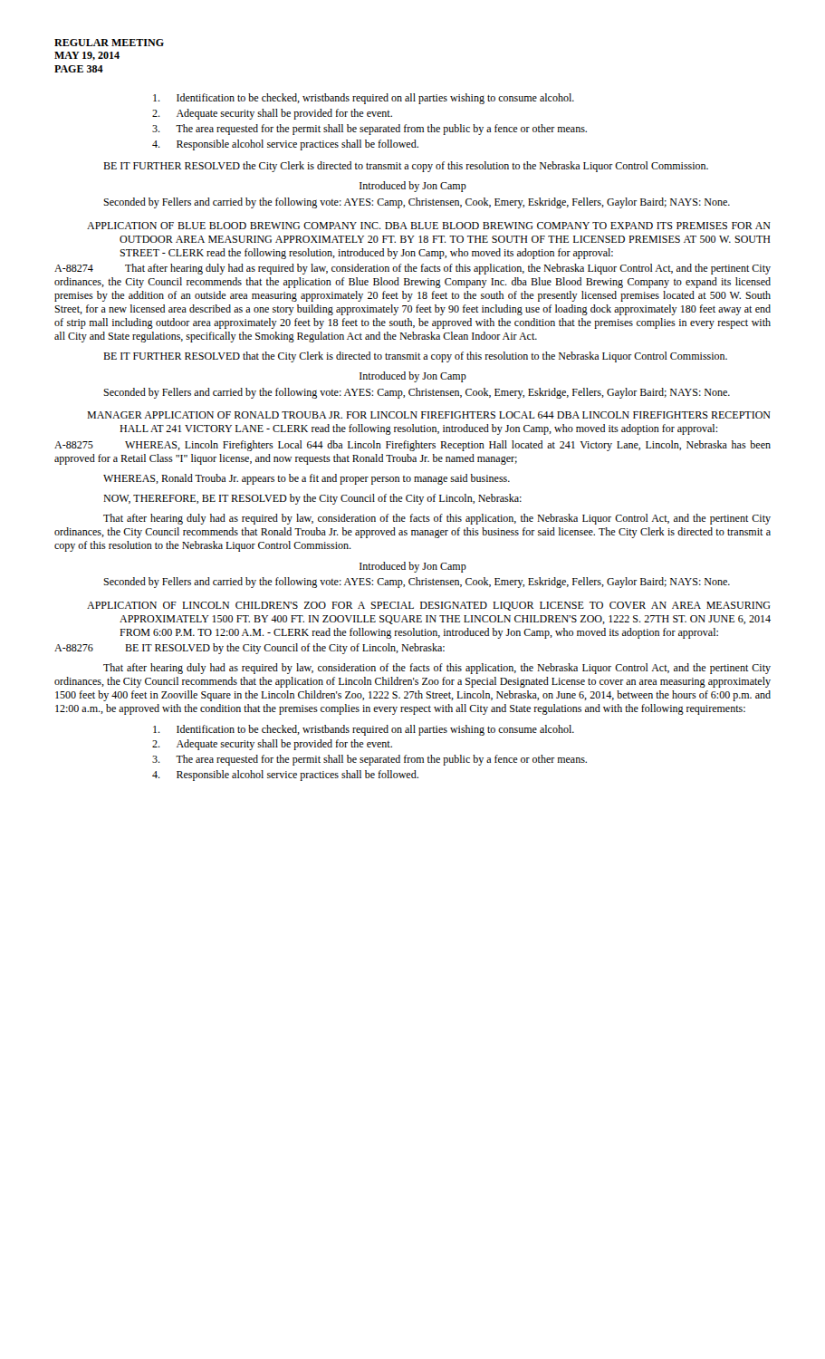REGULAR MEETING
MAY 19, 2014
PAGE 384
1. Identification to be checked, wristbands required on all parties wishing to consume alcohol.
2. Adequate security shall be provided for the event.
3. The area requested for the permit shall be separated from the public by a fence or other means.
4. Responsible alcohol service practices shall be followed.
BE IT FURTHER RESOLVED the City Clerk is directed to transmit a copy of this resolution to the Nebraska Liquor Control Commission.
Introduced by Jon Camp
Seconded by Fellers and carried by the following vote: AYES: Camp, Christensen, Cook, Emery, Eskridge, Fellers, Gaylor Baird; NAYS: None.
APPLICATION OF BLUE BLOOD BREWING COMPANY INC. DBA BLUE BLOOD BREWING COMPANY TO EXPAND ITS PREMISES FOR AN OUTDOOR AREA MEASURING APPROXIMATELY 20 FT. BY 18 FT. TO THE SOUTH OF THE LICENSED PREMISES AT 500 W. SOUTH STREET - CLERK read the following resolution, introduced by Jon Camp, who moved its adoption for approval:
A-88274 That after hearing duly had as required by law, consideration of the facts of this application, the Nebraska Liquor Control Act, and the pertinent City ordinances, the City Council recommends that the application of Blue Blood Brewing Company Inc. dba Blue Blood Brewing Company to expand its licensed premises by the addition of an outside area measuring approximately 20 feet by 18 feet to the south of the presently licensed premises located at 500 W. South Street, for a new licensed area described as a one story building approximately 70 feet by 90 feet including use of loading dock approximately 180 feet away at end of strip mall including outdoor area approximately 20 feet by 18 feet to the south, be approved with the condition that the premises complies in every respect with all City and State regulations, specifically the Smoking Regulation Act and the Nebraska Clean Indoor Air Act.
BE IT FURTHER RESOLVED that the City Clerk is directed to transmit a copy of this resolution to the Nebraska Liquor Control Commission.
Introduced by Jon Camp
Seconded by Fellers and carried by the following vote: AYES: Camp, Christensen, Cook, Emery, Eskridge, Fellers, Gaylor Baird; NAYS: None.
MANAGER APPLICATION OF RONALD TROUBA JR. FOR LINCOLN FIREFIGHTERS LOCAL 644 DBA LINCOLN FIREFIGHTERS RECEPTION HALL AT 241 VICTORY LANE - CLERK read the following resolution, introduced by Jon Camp, who moved its adoption for approval:
A-88275 WHEREAS, Lincoln Firefighters Local 644 dba Lincoln Firefighters Reception Hall located at 241 Victory Lane, Lincoln, Nebraska has been approved for a Retail Class "I" liquor license, and now requests that Ronald Trouba Jr. be named manager;
WHEREAS, Ronald Trouba Jr. appears to be a fit and proper person to manage said business.
NOW, THEREFORE, BE IT RESOLVED by the City Council of the City of Lincoln, Nebraska:
That after hearing duly had as required by law, consideration of the facts of this application, the Nebraska Liquor Control Act, and the pertinent City ordinances, the City Council recommends that Ronald Trouba Jr. be approved as manager of this business for said licensee. The City Clerk is directed to transmit a copy of this resolution to the Nebraska Liquor Control Commission.
Introduced by Jon Camp
Seconded by Fellers and carried by the following vote: AYES: Camp, Christensen, Cook, Emery, Eskridge, Fellers, Gaylor Baird; NAYS: None.
APPLICATION OF LINCOLN CHILDREN'S ZOO FOR A SPECIAL DESIGNATED LIQUOR LICENSE TO COVER AN AREA MEASURING APPROXIMATELY 1500 FT. BY 400 FT. IN ZOOVILLE SQUARE IN THE LINCOLN CHILDREN'S ZOO, 1222 S. 27TH ST. ON JUNE 6, 2014 FROM 6:00 P.M. TO 12:00 A.M. - CLERK read the following resolution, introduced by Jon Camp, who moved its adoption for approval:
A-88276 BE IT RESOLVED by the City Council of the City of Lincoln, Nebraska:
That after hearing duly had as required by law, consideration of the facts of this application, the Nebraska Liquor Control Act, and the pertinent City ordinances, the City Council recommends that the application of Lincoln Children's Zoo for a Special Designated License to cover an area measuring approximately 1500 feet by 400 feet in Zooville Square in the Lincoln Children's Zoo, 1222 S. 27th Street, Lincoln, Nebraska, on June 6, 2014, between the hours of 6:00 p.m. and 12:00 a.m., be approved with the condition that the premises complies in every respect with all City and State regulations and with the following requirements:
1. Identification to be checked, wristbands required on all parties wishing to consume alcohol.
2. Adequate security shall be provided for the event.
3. The area requested for the permit shall be separated from the public by a fence or other means.
4. Responsible alcohol service practices shall be followed.